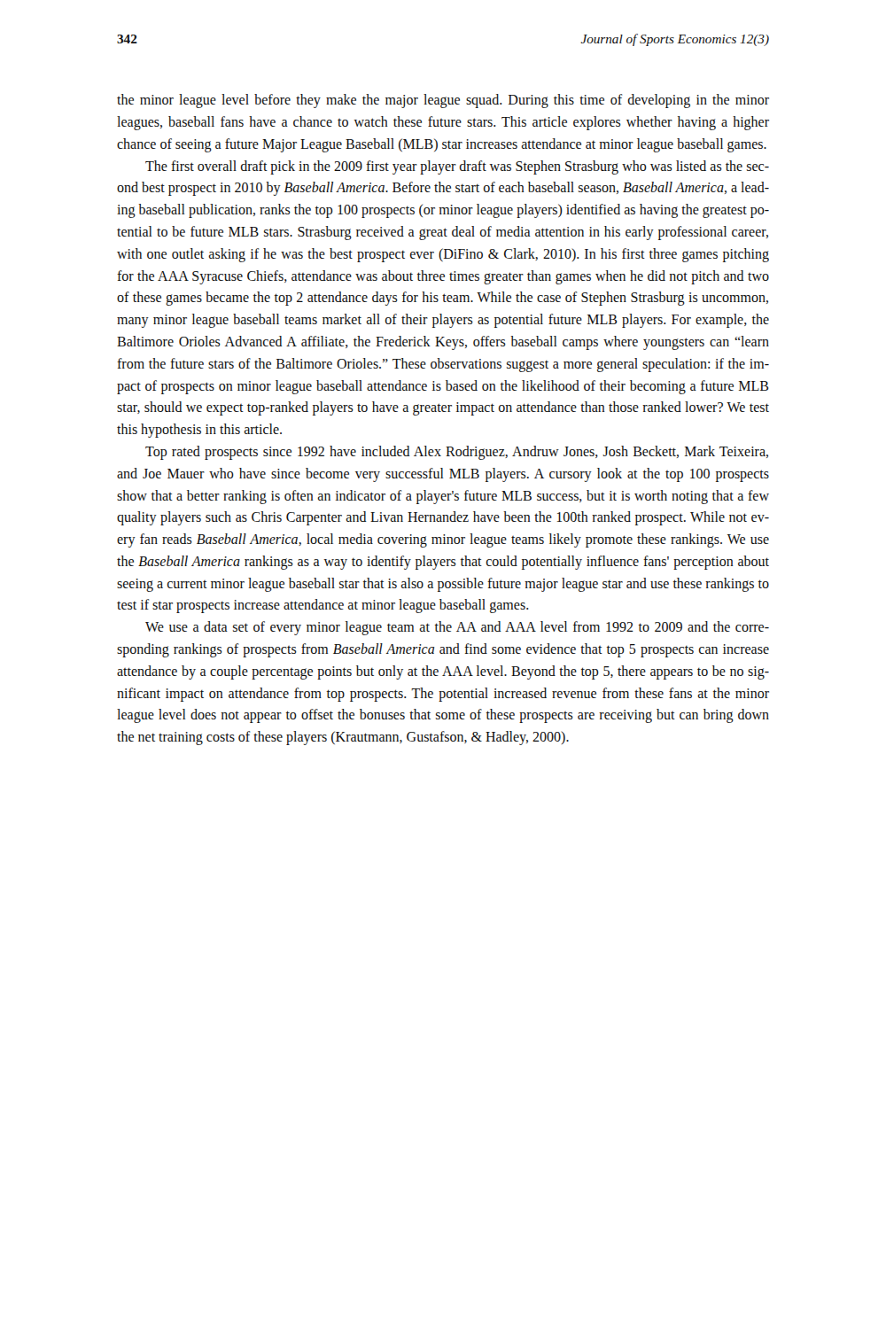342 Journal of Sports Economics 12(3)
the minor league level before they make the major league squad. During this time of developing in the minor leagues, baseball fans have a chance to watch these future stars. This article explores whether having a higher chance of seeing a future Major League Baseball (MLB) star increases attendance at minor league baseball games.
The first overall draft pick in the 2009 first year player draft was Stephen Strasburg who was listed as the second best prospect in 2010 by Baseball America. Before the start of each baseball season, Baseball America, a leading baseball publication, ranks the top 100 prospects (or minor league players) identified as having the greatest potential to be future MLB stars. Strasburg received a great deal of media attention in his early professional career, with one outlet asking if he was the best prospect ever (DiFino & Clark, 2010). In his first three games pitching for the AAA Syracuse Chiefs, attendance was about three times greater than games when he did not pitch and two of these games became the top 2 attendance days for his team. While the case of Stephen Strasburg is uncommon, many minor league baseball teams market all of their players as potential future MLB players. For example, the Baltimore Orioles Advanced A affiliate, the Frederick Keys, offers baseball camps where youngsters can “learn from the future stars of the Baltimore Orioles.” These observations suggest a more general speculation: if the impact of prospects on minor league baseball attendance is based on the likelihood of their becoming a future MLB star, should we expect top-ranked players to have a greater impact on attendance than those ranked lower? We test this hypothesis in this article.
Top rated prospects since 1992 have included Alex Rodriguez, Andruw Jones, Josh Beckett, Mark Teixeira, and Joe Mauer who have since become very successful MLB players. A cursory look at the top 100 prospects show that a better ranking is often an indicator of a player's future MLB success, but it is worth noting that a few quality players such as Chris Carpenter and Livan Hernandez have been the 100th ranked prospect. While not every fan reads Baseball America, local media covering minor league teams likely promote these rankings. We use the Baseball America rankings as a way to identify players that could potentially influence fans' perception about seeing a current minor league baseball star that is also a possible future major league star and use these rankings to test if star prospects increase attendance at minor league baseball games.
We use a data set of every minor league team at the AA and AAA level from 1992 to 2009 and the corresponding rankings of prospects from Baseball America and find some evidence that top 5 prospects can increase attendance by a couple percentage points but only at the AAA level. Beyond the top 5, there appears to be no significant impact on attendance from top prospects. The potential increased revenue from these fans at the minor league level does not appear to offset the bonuses that some of these prospects are receiving but can bring down the net training costs of these players (Krautmann, Gustafson, & Hadley, 2000).